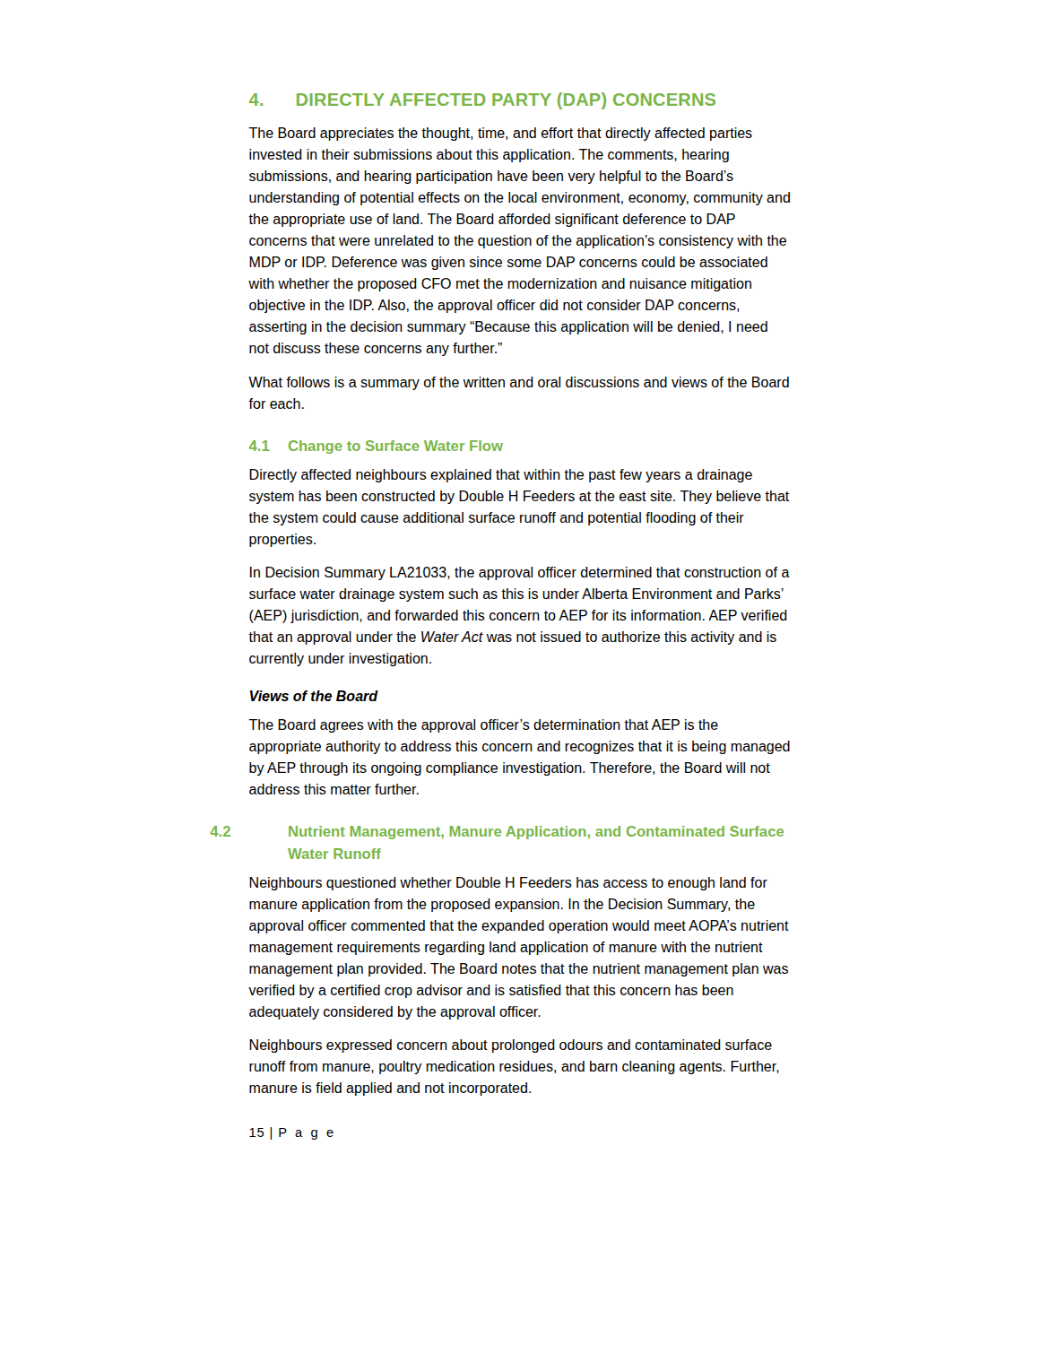4. DIRECTLY AFFECTED PARTY (DAP) CONCERNS
The Board appreciates the thought, time, and effort that directly affected parties invested in their submissions about this application. The comments, hearing submissions, and hearing participation have been very helpful to the Board’s understanding of potential effects on the local environment, economy, community and the appropriate use of land. The Board afforded significant deference to DAP concerns that were unrelated to the question of the application’s consistency with the MDP or IDP. Deference was given since some DAP concerns could be associated with whether the proposed CFO met the modernization and nuisance mitigation objective in the IDP. Also, the approval officer did not consider DAP concerns, asserting in the decision summary “Because this application will be denied, I need not discuss these concerns any further.”
What follows is a summary of the written and oral discussions and views of the Board for each.
4.1 Change to Surface Water Flow
Directly affected neighbours explained that within the past few years a drainage system has been constructed by Double H Feeders at the east site. They believe that the system could cause additional surface runoff and potential flooding of their properties.
In Decision Summary LA21033, the approval officer determined that construction of a surface water drainage system such as this is under Alberta Environment and Parks’ (AEP) jurisdiction, and forwarded this concern to AEP for its information. AEP verified that an approval under the Water Act was not issued to authorize this activity and is currently under investigation.
Views of the Board
The Board agrees with the approval officer’s determination that AEP is the appropriate authority to address this concern and recognizes that it is being managed by AEP through its ongoing compliance investigation. Therefore, the Board will not address this matter further.
4.2 Nutrient Management, Manure Application, and Contaminated Surface Water Runoff
Neighbours questioned whether Double H Feeders has access to enough land for manure application from the proposed expansion. In the Decision Summary, the approval officer commented that the expanded operation would meet AOPA’s nutrient management requirements regarding land application of manure with the nutrient management plan provided. The Board notes that the nutrient management plan was verified by a certified crop advisor and is satisfied that this concern has been adequately considered by the approval officer.
Neighbours expressed concern about prolonged odours and contaminated surface runoff from manure, poultry medication residues, and barn cleaning agents. Further, manure is field applied and not incorporated.
15 | P a g e